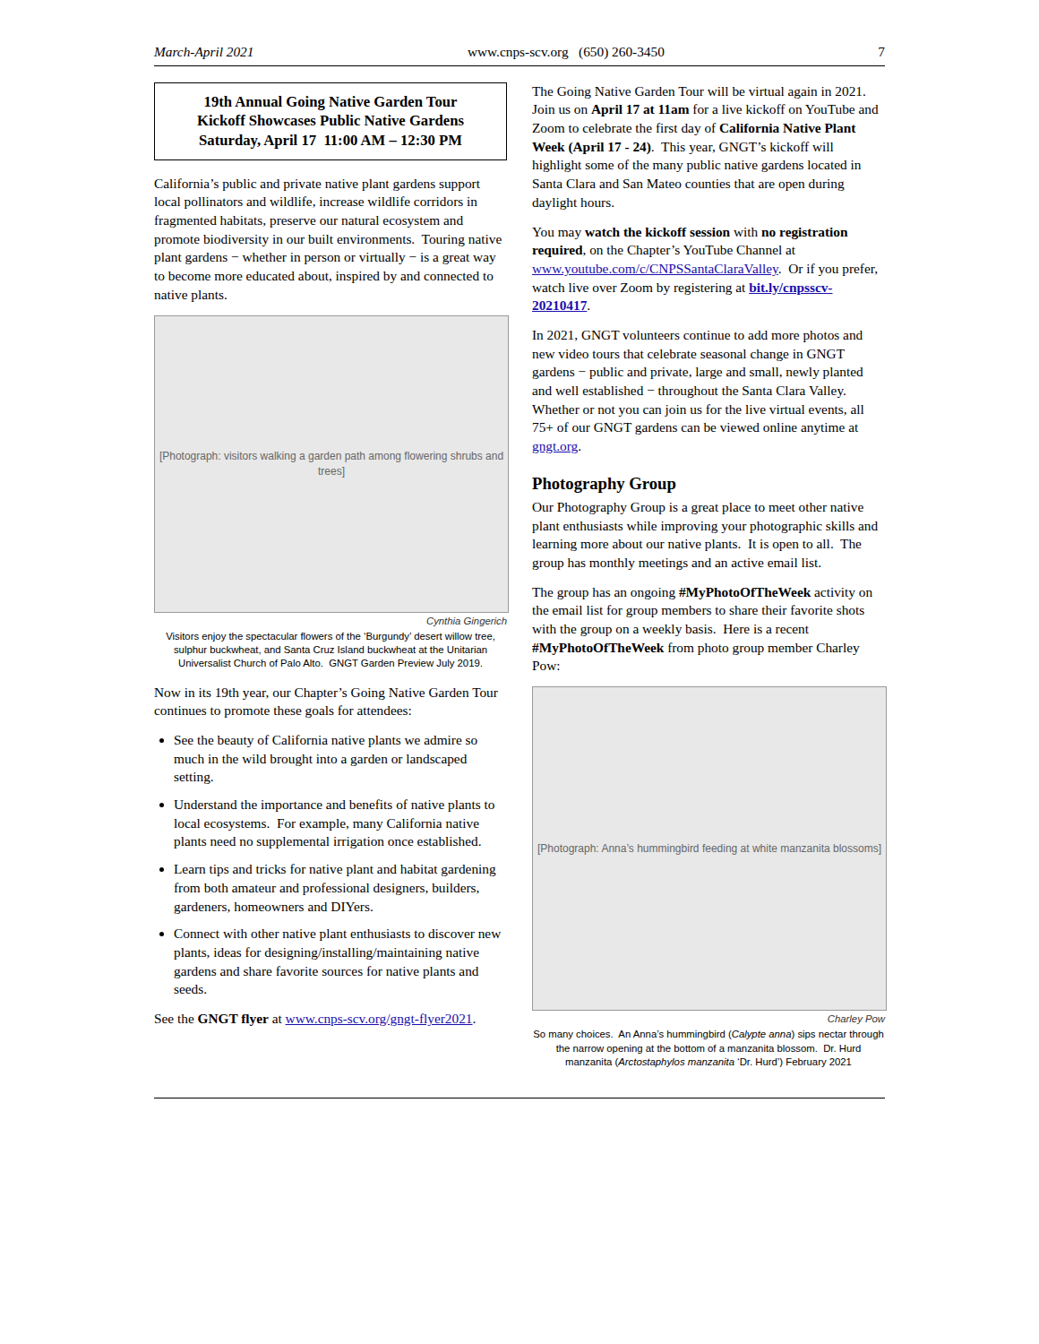March-April 2021 www.cnps-scv.org (650) 260-3450 7
19th Annual Going Native Garden Tour
Kickoff Showcases Public Native Gardens
Saturday, April 17 11:00 AM – 12:30 PM
California’s public and private native plant gardens support local pollinators and wildlife, increase wildlife corridors in fragmented habitats, preserve our natural ecosystem and promote biodiversity in our built environments. Touring native plant gardens − whether in person or virtually − is a great way to become more educated about, inspired by and connected to native plants.
[Photograph: visitors walking a garden path among flowering shrubs and trees]
Cynthia Gingerich
Visitors enjoy the spectacular flowers of the ‘Burgundy’ desert willow tree, sulphur buckwheat, and Santa Cruz Island buckwheat at the Unitarian Universalist Church of Palo Alto. GNGT Garden Preview July 2019.
Now in its 19th year, our Chapter’s Going Native Garden Tour continues to promote these goals for attendees:
See the beauty of California native plants we admire so much in the wild brought into a garden or landscaped setting.
Understand the importance and benefits of native plants to local ecosystems. For example, many California native plants need no supplemental irrigation once established.
Learn tips and tricks for native plant and habitat gardening from both amateur and professional designers, builders, gardeners, homeowners and DIYers.
Connect with other native plant enthusiasts to discover new plants, ideas for designing/installing/maintaining native gardens and share favorite sources for native plants and seeds.
See the GNGT flyer at www.cnps-scv.org/gngt-flyer2021.
The Going Native Garden Tour will be virtual again in 2021. Join us on April 17 at 11am for a live kickoff on YouTube and Zoom to celebrate the first day of California Native Plant Week (April 17 - 24). This year, GNGT’s kickoff will highlight some of the many public native gardens located in Santa Clara and San Mateo counties that are open during daylight hours.
You may watch the kickoff session with no registration required, on the Chapter’s YouTube Channel at www.youtube.com/c/CNPSSantaClaraValley. Or if you prefer, watch live over Zoom by registering at bit.ly/cnpsscv-20210417.
In 2021, GNGT volunteers continue to add more photos and new video tours that celebrate seasonal change in GNGT gardens − public and private, large and small, newly planted and well established − throughout the Santa Clara Valley. Whether or not you can join us for the live virtual events, all 75+ of our GNGT gardens can be viewed online anytime at gngt.org.
Photography Group
Our Photography Group is a great place to meet other native plant enthusiasts while improving your photographic skills and learning more about our native plants. It is open to all. The group has monthly meetings and an active email list.
The group has an ongoing #MyPhotoOfTheWeek activity on the email list for group members to share their favorite shots with the group on a weekly basis. Here is a recent #MyPhotoOfTheWeek from photo group member Charley Pow:
[Photograph: Anna’s hummingbird feeding at white manzanita blossoms]
Charley Pow
So many choices. An Anna’s hummingbird (Calypte anna) sips nectar through the narrow opening at the bottom of a manzanita blossom. Dr. Hurd manzanita (Arctostaphylos manzanita ‘Dr. Hurd’) February 2021